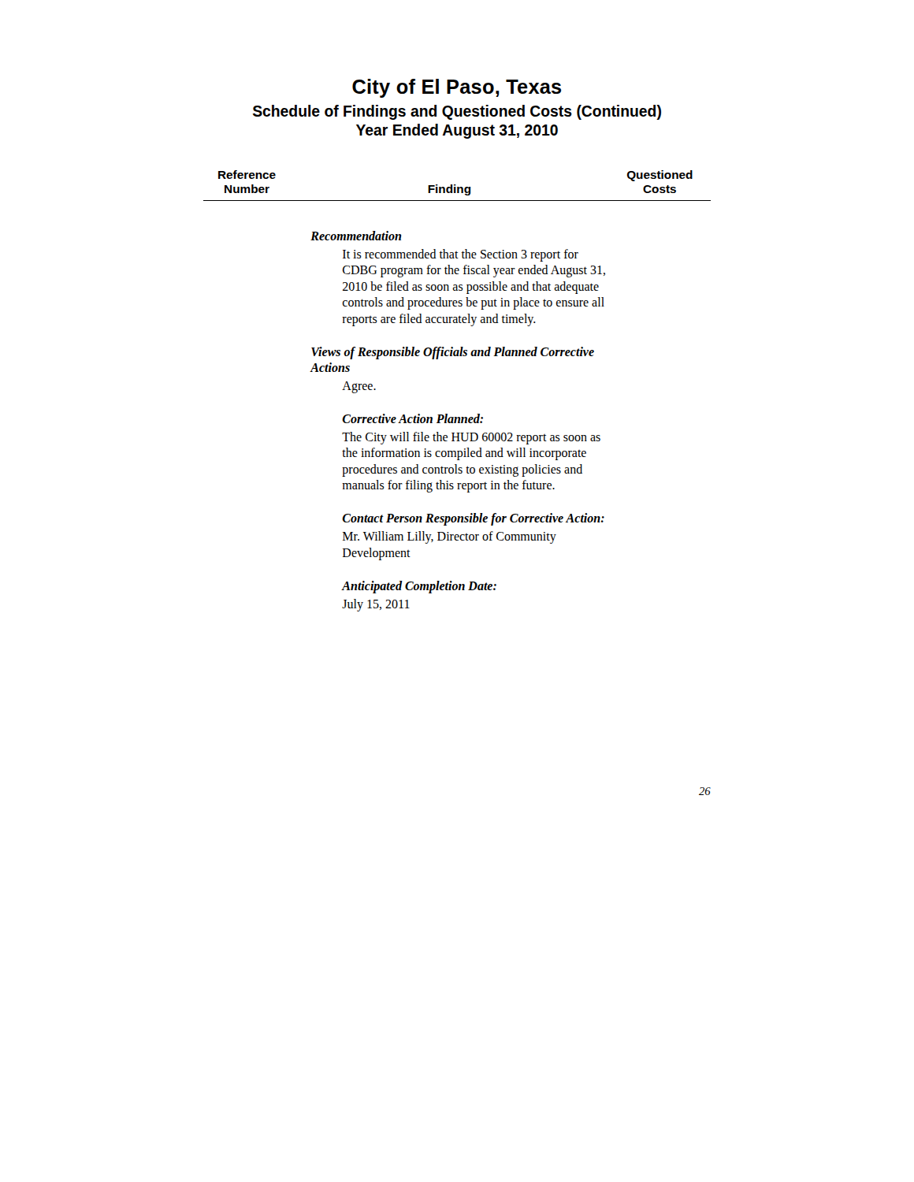City of El Paso, Texas
Schedule of Findings and Questioned Costs (Continued)
Year Ended August 31, 2010
| Reference Number | Finding | Questioned Costs |
| --- | --- | --- |
| | Recommendation It is recommended that the Section 3 report for CDBG program for the fiscal year ended August 31, 2010 be filed as soon as possible and that adequate controls and procedures be put in place to ensure all reports are filed accurately and timely. Views of Responsible Officials and Planned Corrective Actions Agree. Corrective Action Planned: The City will file the HUD 60002 report as soon as the information is compiled and will incorporate procedures and controls to existing policies and manuals for filing this report in the future. Contact Person Responsible for Corrective Action: Mr. William Lilly, Director of Community Development Anticipated Completion Date: July 15, 2011 | |
26